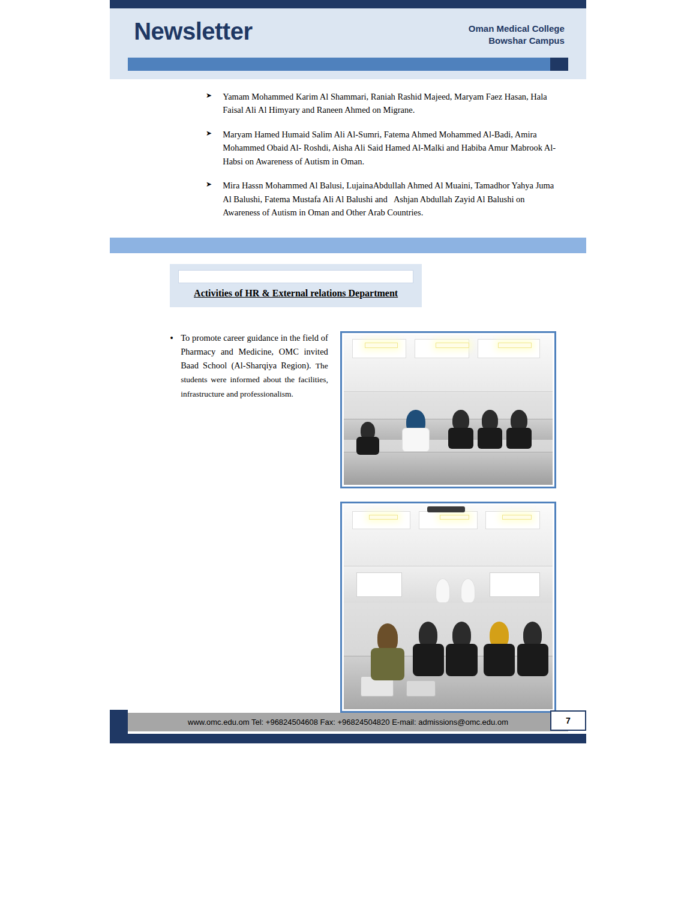Newsletter
Oman Medical College
Bowshar Campus
Yamam Mohammed Karim Al Shammari, Raniah Rashid Majeed, Maryam Faez Hasan, Hala Faisal Ali Al Himyary and Raneen Ahmed on Migrane.
Maryam Hamed Humaid Salim Ali Al-Sumri, Fatema Ahmed Mohammed Al-Badi, Amira Mohammed Obaid Al- Roshdi, Aisha Ali Said Hamed Al-Malki and Habiba Amur Mabrook Al- Habsi on Awareness of Autism in Oman.
Mira Hassn Mohammed Al Balusi, LujainaAbdullah Ahmed Al Muaini, Tamadhor Yahya Juma Al Balushi, Fatema Mustafa Ali Al Balushi and Ashjan Abdullah Zayid Al Balushi on Awareness of Autism in Oman and Other Arab Countries.
Activities of HR & External relations Department
To promote career guidance in the field of Pharmacy and Medicine, OMC invited Baad School (Al-Sharqiya Region). The students were informed about the facilities, infrastructure and professionalism.
www.omc.edu.om Tel: +96824504608 Fax: +96824504820 E-mail: admissions@omc.edu.om
7